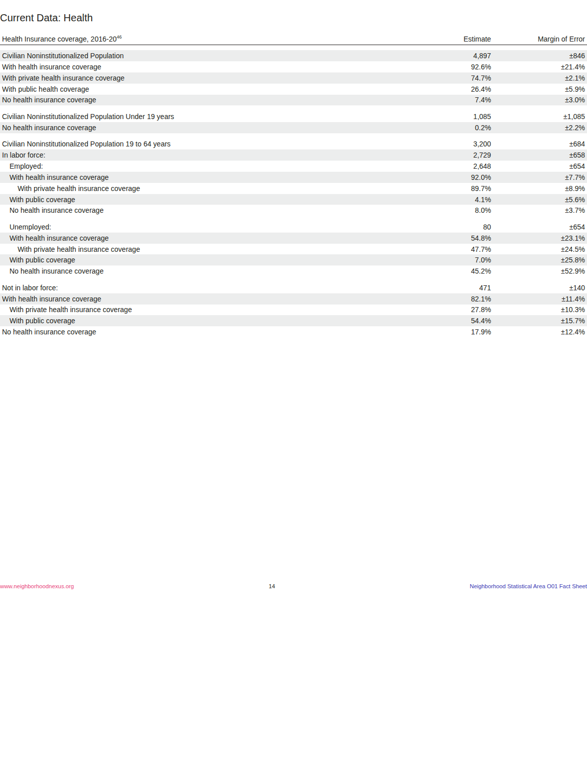Current Data: Health
| Health Insurance coverage, 2016-20 46 | Estimate | Margin of Error |
| --- | --- | --- |
| Civilian Noninstitutionalized Population | 4,897 | ±846 |
| With health insurance coverage | 92.6% | ±21.4% |
| With private health insurance coverage | 74.7% | ±2.1% |
| With public health coverage | 26.4% | ±5.9% |
| No health insurance coverage | 7.4% | ±3.0% |
| Civilian Noninstitutionalized Population Under 19 years | 1,085 | ±1,085 |
| No health insurance coverage | 0.2% | ±2.2% |
| Civilian Noninstitutionalized Population 19 to 64 years | 3,200 | ±684 |
| In labor force: | 2,729 | ±658 |
| Employed: | 2,648 | ±654 |
| With health insurance coverage | 92.0% | ±7.7% |
| With private health insurance coverage | 89.7% | ±8.9% |
| With public coverage | 4.1% | ±5.6% |
| No health insurance coverage | 8.0% | ±3.7% |
| Unemployed: | 80 | ±654 |
| With health insurance coverage | 54.8% | ±23.1% |
| With private health insurance coverage | 47.7% | ±24.5% |
| With public coverage | 7.0% | ±25.8% |
| No health insurance coverage | 45.2% | ±52.9% |
| Not in labor force: | 471 | ±140 |
| With health insurance coverage | 82.1% | ±11.4% |
| With private health insurance coverage | 27.8% | ±10.3% |
| With public coverage | 54.4% | ±15.7% |
| No health insurance coverage | 17.9% | ±12.4% |
www.neighborhoodnexus.org 14 Neighborhood Statistical Area O01 Fact Sheet